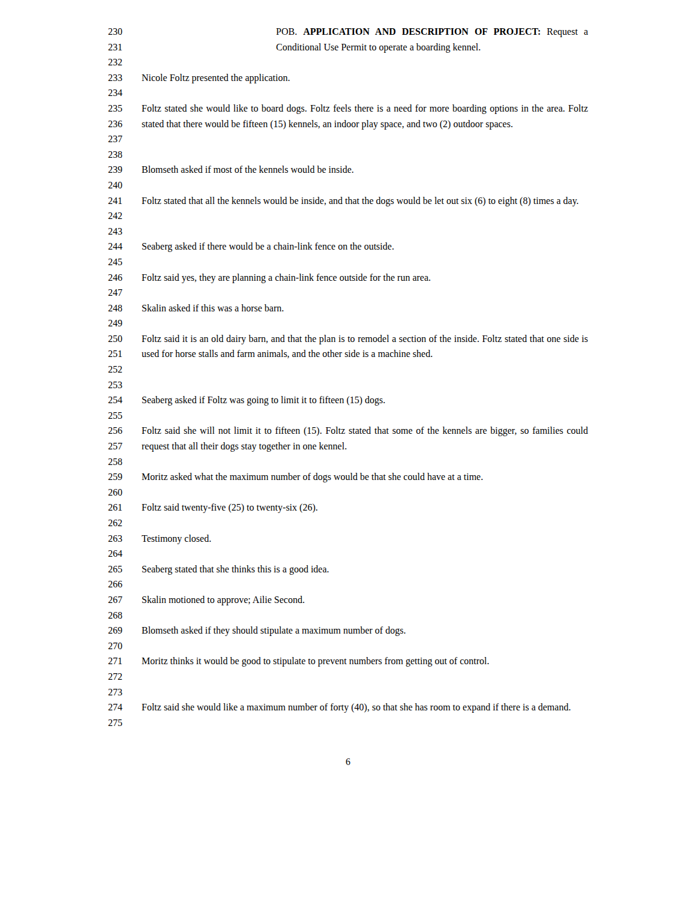230
231
POB. APPLICATION AND DESCRIPTION OF PROJECT: Request a Conditional Use Permit to operate a boarding kennel.
232
233
Nicole Foltz presented the application.
234
235
236
237
Foltz stated she would like to board dogs. Foltz feels there is a need for more boarding options in the area. Foltz stated that there would be fifteen (15) kennels, an indoor play space, and two (2) outdoor spaces.
238
239
Blomseth asked if most of the kennels would be inside.
240
241
242
Foltz stated that all the kennels would be inside, and that the dogs would be let out six (6) to eight (8) times a day.
243
244
Seaberg asked if there would be a chain-link fence on the outside.
245
246
Foltz said yes, they are planning a chain-link fence outside for the run area.
247
248
Skalin asked if this was a horse barn.
249
250
251
252
Foltz said it is an old dairy barn, and that the plan is to remodel a section of the inside. Foltz stated that one side is used for horse stalls and farm animals, and the other side is a machine shed.
253
254
Seaberg asked if Foltz was going to limit it to fifteen (15) dogs.
255
256
257
Foltz said she will not limit it to fifteen (15). Foltz stated that some of the kennels are bigger, so families could request that all their dogs stay together in one kennel.
258
259
Moritz asked what the maximum number of dogs would be that she could have at a time.
260
261
Foltz said twenty-five (25) to twenty-six (26).
262
263
Testimony closed.
264
265
Seaberg stated that she thinks this is a good idea.
266
267
Skalin motioned to approve; Ailie Second.
268
269
Blomseth asked if they should stipulate a maximum number of dogs.
270
271
272
Moritz thinks it would be good to stipulate to prevent numbers from getting out of control.
273
274
275
Foltz said she would like a maximum number of forty (40), so that she has room to expand if there is a demand.
6